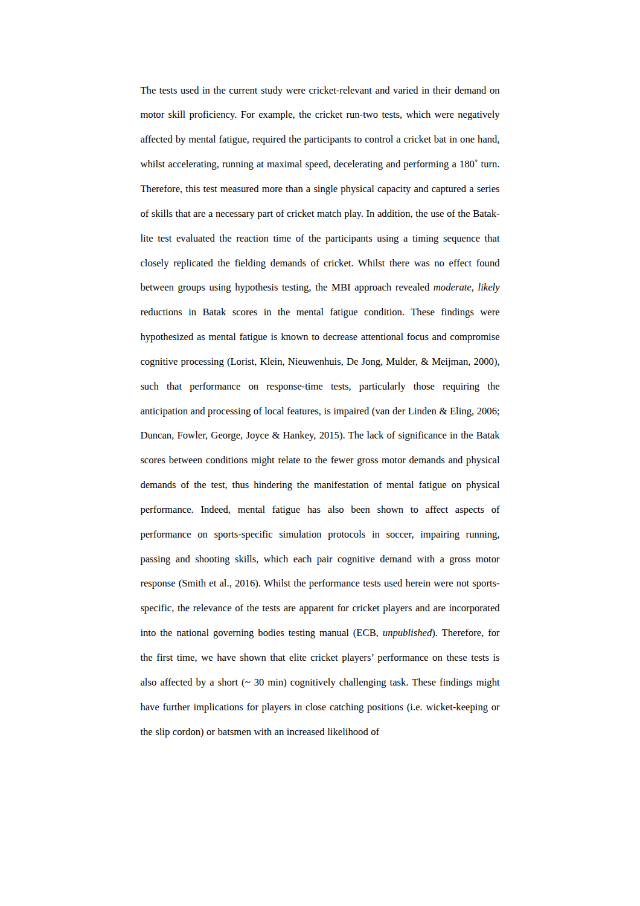The tests used in the current study were cricket-relevant and varied in their demand on motor skill proficiency. For example, the cricket run-two tests, which were negatively affected by mental fatigue, required the participants to control a cricket bat in one hand, whilst accelerating, running at maximal speed, decelerating and performing a 180˚ turn. Therefore, this test measured more than a single physical capacity and captured a series of skills that are a necessary part of cricket match play. In addition, the use of the Batak-lite test evaluated the reaction time of the participants using a timing sequence that closely replicated the fielding demands of cricket. Whilst there was no effect found between groups using hypothesis testing, the MBI approach revealed moderate, likely reductions in Batak scores in the mental fatigue condition. These findings were hypothesized as mental fatigue is known to decrease attentional focus and compromise cognitive processing (Lorist, Klein, Nieuwenhuis, De Jong, Mulder, & Meijman, 2000), such that performance on response-time tests, particularly those requiring the anticipation and processing of local features, is impaired (van der Linden & Eling, 2006; Duncan, Fowler, George, Joyce & Hankey, 2015). The lack of significance in the Batak scores between conditions might relate to the fewer gross motor demands and physical demands of the test, thus hindering the manifestation of mental fatigue on physical performance. Indeed, mental fatigue has also been shown to affect aspects of performance on sports-specific simulation protocols in soccer, impairing running, passing and shooting skills, which each pair cognitive demand with a gross motor response (Smith et al., 2016). Whilst the performance tests used herein were not sports-specific, the relevance of the tests are apparent for cricket players and are incorporated into the national governing bodies testing manual (ECB, unpublished). Therefore, for the first time, we have shown that elite cricket players’ performance on these tests is also affected by a short (~ 30 min) cognitively challenging task. These findings might have further implications for players in close catching positions (i.e. wicket-keeping or the slip cordon) or batsmen with an increased likelihood of